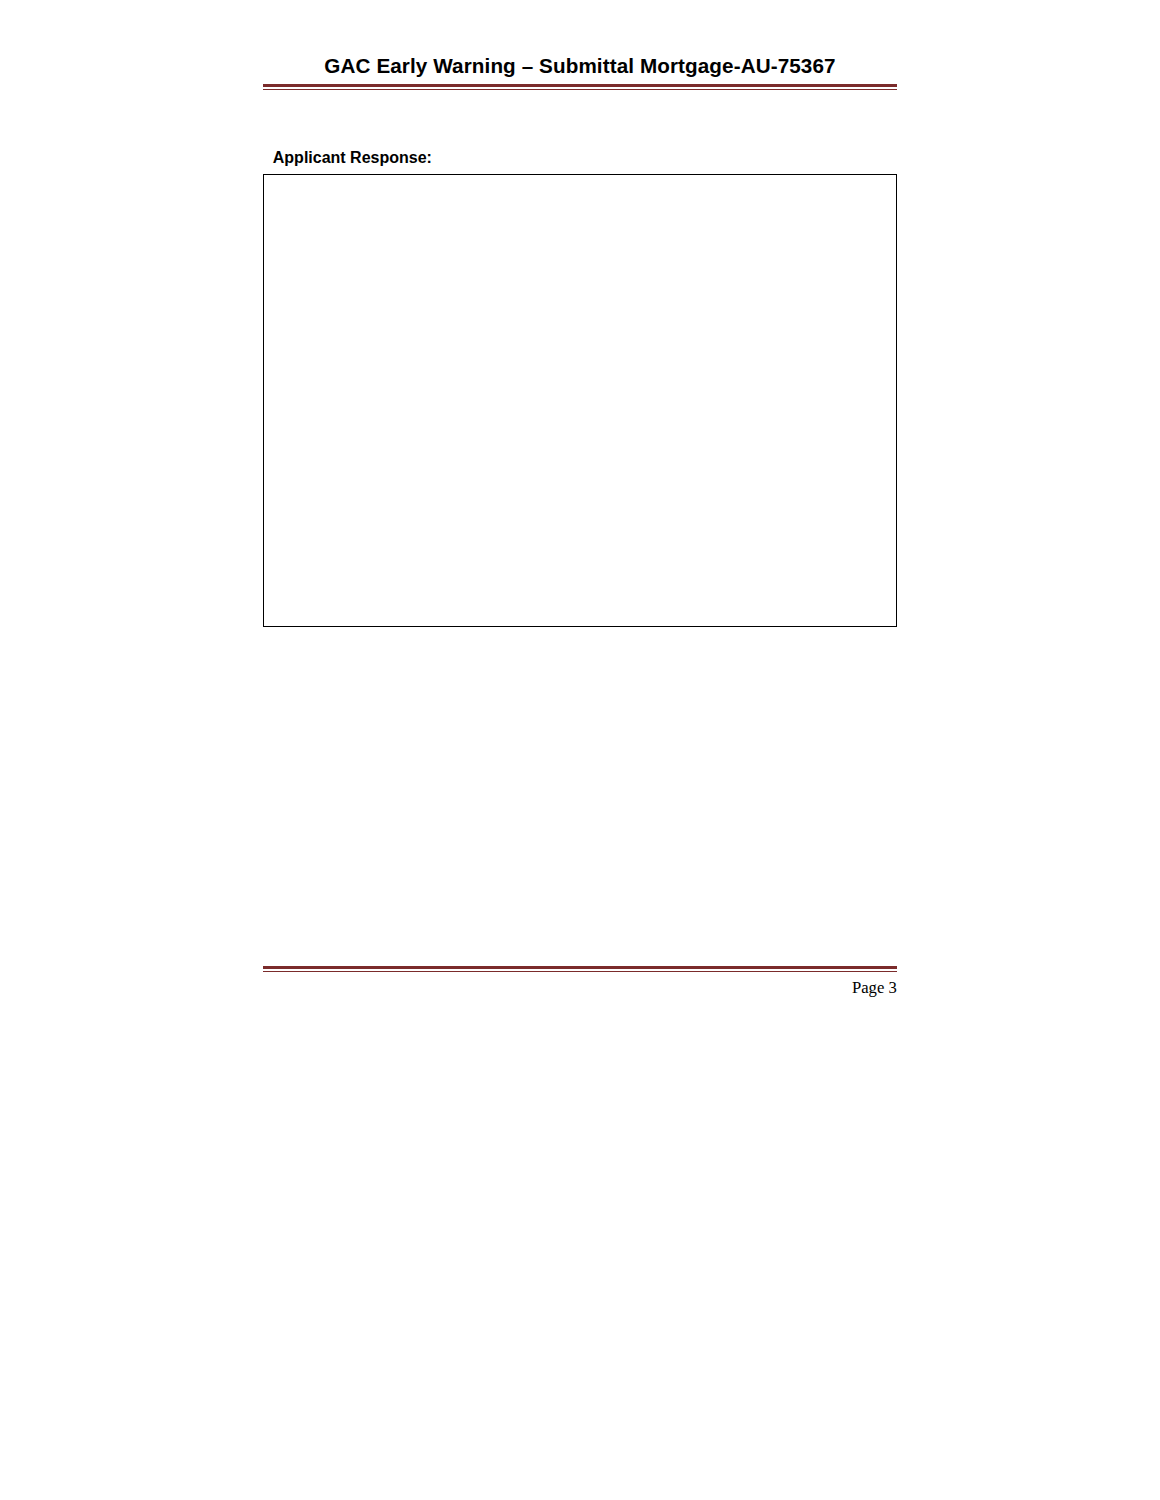GAC Early Warning – Submittal Mortgage-AU-75367
Applicant Response:
Page 3